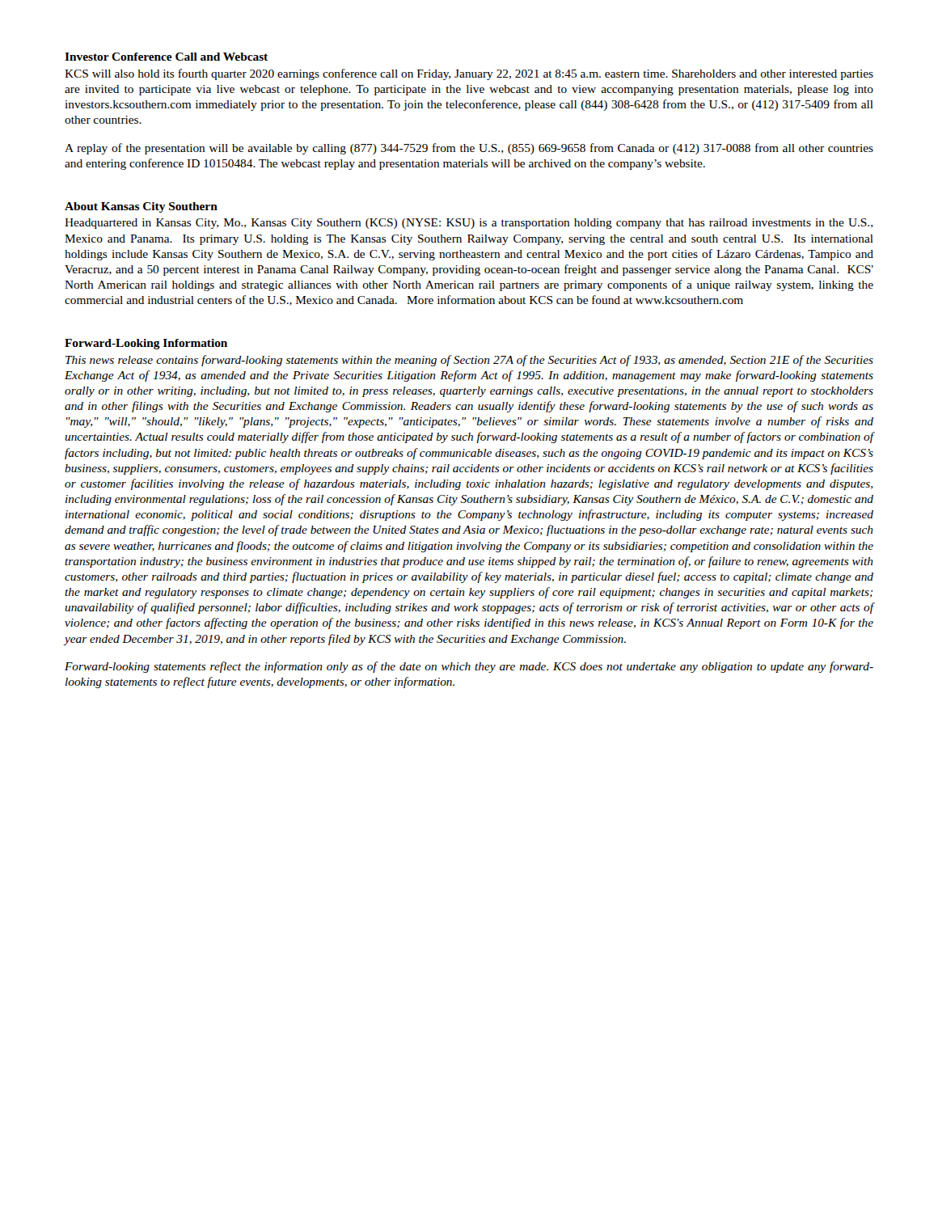Investor Conference Call and Webcast
KCS will also hold its fourth quarter 2020 earnings conference call on Friday, January 22, 2021 at 8:45 a.m. eastern time. Shareholders and other interested parties are invited to participate via live webcast or telephone. To participate in the live webcast and to view accompanying presentation materials, please log into investors.kcsouthern.com immediately prior to the presentation. To join the teleconference, please call (844) 308-6428 from the U.S., or (412) 317-5409 from all other countries.
A replay of the presentation will be available by calling (877) 344-7529 from the U.S., (855) 669-9658 from Canada or (412) 317-0088 from all other countries and entering conference ID 10150484. The webcast replay and presentation materials will be archived on the company’s website.
About Kansas City Southern
Headquartered in Kansas City, Mo., Kansas City Southern (KCS) (NYSE: KSU) is a transportation holding company that has railroad investments in the U.S., Mexico and Panama. Its primary U.S. holding is The Kansas City Southern Railway Company, serving the central and south central U.S. Its international holdings include Kansas City Southern de Mexico, S.A. de C.V., serving northeastern and central Mexico and the port cities of Lázaro Cárdenas, Tampico and Veracruz, and a 50 percent interest in Panama Canal Railway Company, providing ocean-to-ocean freight and passenger service along the Panama Canal. KCS' North American rail holdings and strategic alliances with other North American rail partners are primary components of a unique railway system, linking the commercial and industrial centers of the U.S., Mexico and Canada. More information about KCS can be found at www.kcsouthern.com
Forward-Looking Information
This news release contains forward-looking statements within the meaning of Section 27A of the Securities Act of 1933, as amended, Section 21E of the Securities Exchange Act of 1934, as amended and the Private Securities Litigation Reform Act of 1995. In addition, management may make forward-looking statements orally or in other writing, including, but not limited to, in press releases, quarterly earnings calls, executive presentations, in the annual report to stockholders and in other filings with the Securities and Exchange Commission. Readers can usually identify these forward-looking statements by the use of such words as "may," "will," "should," "likely," "plans," "projects," "expects," "anticipates," "believes" or similar words. These statements involve a number of risks and uncertainties. Actual results could materially differ from those anticipated by such forward-looking statements as a result of a number of factors or combination of factors including, but not limited: public health threats or outbreaks of communicable diseases, such as the ongoing COVID-19 pandemic and its impact on KCS’s business, suppliers, consumers, customers, employees and supply chains; rail accidents or other incidents or accidents on KCS’s rail network or at KCS’s facilities or customer facilities involving the release of hazardous materials, including toxic inhalation hazards; legislative and regulatory developments and disputes, including environmental regulations; loss of the rail concession of Kansas City Southern’s subsidiary, Kansas City Southern de México, S.A. de C.V.; domestic and international economic, political and social conditions; disruptions to the Company’s technology infrastructure, including its computer systems; increased demand and traffic congestion; the level of trade between the United States and Asia or Mexico; fluctuations in the peso-dollar exchange rate; natural events such as severe weather, hurricanes and floods; the outcome of claims and litigation involving the Company or its subsidiaries; competition and consolidation within the transportation industry; the business environment in industries that produce and use items shipped by rail; the termination of, or failure to renew, agreements with customers, other railroads and third parties; fluctuation in prices or availability of key materials, in particular diesel fuel; access to capital; climate change and the market and regulatory responses to climate change; dependency on certain key suppliers of core rail equipment; changes in securities and capital markets; unavailability of qualified personnel; labor difficulties, including strikes and work stoppages; acts of terrorism or risk of terrorist activities, war or other acts of violence; and other factors affecting the operation of the business; and other risks identified in this news release, in KCS's Annual Report on Form 10-K for the year ended December 31, 2019, and in other reports filed by KCS with the Securities and Exchange Commission.
Forward-looking statements reflect the information only as of the date on which they are made. KCS does not undertake any obligation to update any forward-looking statements to reflect future events, developments, or other information.